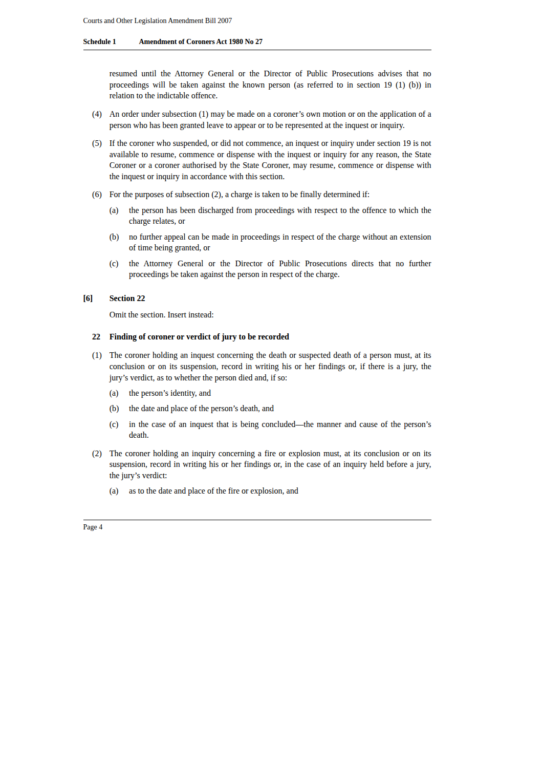Courts and Other Legislation Amendment Bill 2007
Schedule 1 Amendment of Coroners Act 1980 No 27
resumed until the Attorney General or the Director of Public Prosecutions advises that no proceedings will be taken against the known person (as referred to in section 19 (1) (b)) in relation to the indictable offence.
(4)
An order under subsection (1) may be made on a coroner’s own motion or on the application of a person who has been granted leave to appear or to be represented at the inquest or inquiry.
(5)
If the coroner who suspended, or did not commence, an inquest or inquiry under section 19 is not available to resume, commence or dispense with the inquest or inquiry for any reason, the State Coroner or a coroner authorised by the State Coroner, may resume, commence or dispense with the inquest or inquiry in accordance with this section.
(6)
For the purposes of subsection (2), a charge is taken to be finally determined if:
(a)
the person has been discharged from proceedings with respect to the offence to which the charge relates, or
(b)
no further appeal can be made in proceedings in respect of the charge without an extension of time being granted, or
(c)
the Attorney General or the Director of Public Prosecutions directs that no further proceedings be taken against the person in respect of the charge.
[6]
Section 22
Omit the section. Insert instead:
22
Finding of coroner or verdict of jury to be recorded
(1)
The coroner holding an inquest concerning the death or suspected death of a person must, at its conclusion or on its suspension, record in writing his or her findings or, if there is a jury, the jury’s verdict, as to whether the person died and, if so:
(a)
the person’s identity, and
(b)
the date and place of the person’s death, and
(c)
in the case of an inquest that is being concluded—the manner and cause of the person’s death.
(2)
The coroner holding an inquiry concerning a fire or explosion must, at its conclusion or on its suspension, record in writing his or her findings or, in the case of an inquiry held before a jury, the jury’s verdict:
(a)
as to the date and place of the fire or explosion, and
Page 4